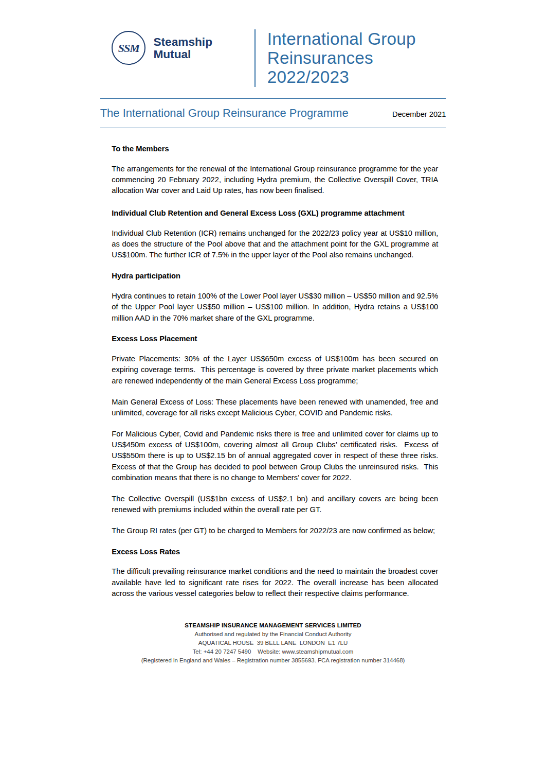SSM
Steamship
Mutual
International Group
Reinsurances
2022/2023
The International Group Reinsurance Programme
December 2021
To the Members
The arrangements for the renewal of the International Group reinsurance programme for the year commencing 20 February 2022, including Hydra premium, the Collective Overspill Cover, TRIA allocation War cover and Laid Up rates, has now been finalised.
Individual Club Retention and General Excess Loss (GXL) programme attachment
Individual Club Retention (ICR) remains unchanged for the 2022/23 policy year at US$10 million, as does the structure of the Pool above that and the attachment point for the GXL programme at US$100m. The further ICR of 7.5% in the upper layer of the Pool also remains unchanged.
Hydra participation
Hydra continues to retain 100% of the Lower Pool layer US$30 million – US$50 million and 92.5% of the Upper Pool layer US$50 million – US$100 million. In addition, Hydra retains a US$100 million AAD in the 70% market share of the GXL programme.
Excess Loss Placement
Private Placements: 30% of the Layer US$650m excess of US$100m has been secured on expiring coverage terms. This percentage is covered by three private market placements which are renewed independently of the main General Excess Loss programme;
Main General Excess of Loss: These placements have been renewed with unamended, free and unlimited, coverage for all risks except Malicious Cyber, COVID and Pandemic risks.
For Malicious Cyber, Covid and Pandemic risks there is free and unlimited cover for claims up to US$450m excess of US$100m, covering almost all Group Clubs’ certificated risks. Excess of US$550m there is up to US$2.15 bn of annual aggregated cover in respect of these three risks. Excess of that the Group has decided to pool between Group Clubs the unreinsured risks. This combination means that there is no change to Members’ cover for 2022.
The Collective Overspill (US$1bn excess of US$2.1 bn) and ancillary covers are being been renewed with premiums included within the overall rate per GT.
The Group RI rates (per GT) to be charged to Members for 2022/23 are now confirmed as below;
Excess Loss Rates
The difficult prevailing reinsurance market conditions and the need to maintain the broadest cover available have led to significant rate rises for 2022. The overall increase has been allocated across the various vessel categories below to reflect their respective claims performance.
STEAMSHIP INSURANCE MANAGEMENT SERVICES LIMITED
Authorised and regulated by the Financial Conduct Authority
AQUATICAL HOUSE 39 BELL LANE LONDON E1 7LU
Tel: +44 20 7247 5490 Website: www.steamshipmutual.com
(Registered in England and Wales – Registration number 3855693. FCA registration number 314468)